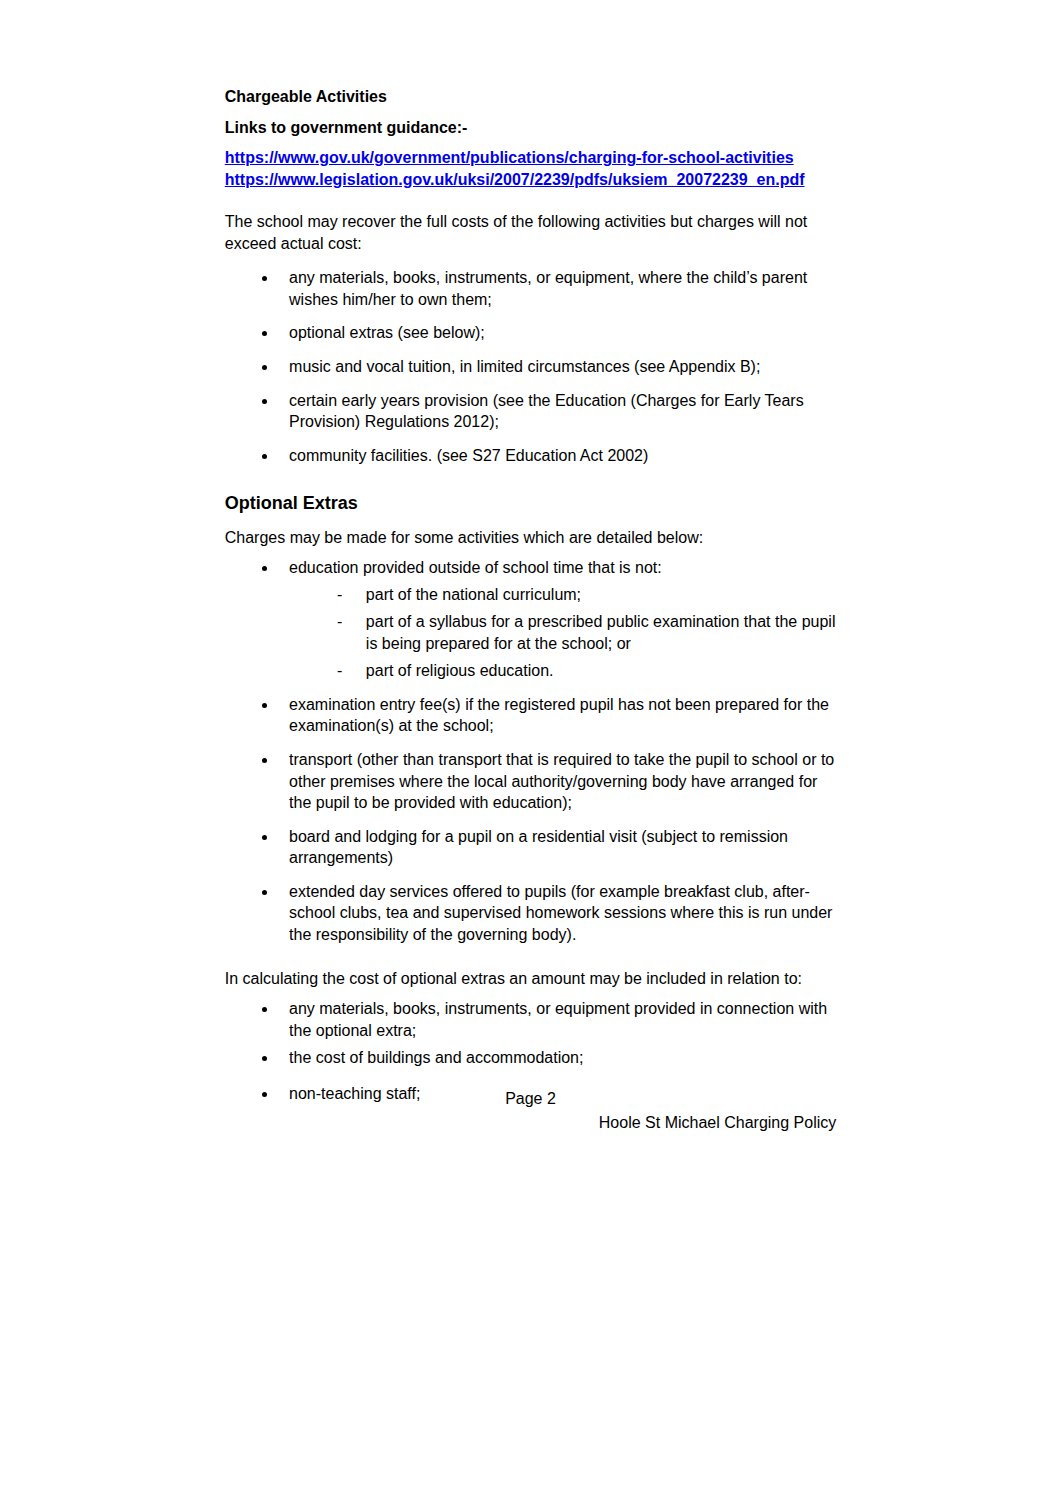Chargeable Activities
Links to government guidance:-
https://www.gov.uk/government/publications/charging-for-school-activities https://www.legislation.gov.uk/uksi/2007/2239/pdfs/uksiem_20072239_en.pdf
The school may recover the full costs of the following activities but charges will not exceed actual cost:
any materials, books, instruments, or equipment, where the child’s parent wishes him/her to own them;
optional extras (see below);
music and vocal tuition, in limited circumstances (see Appendix B);
certain early years provision (see the Education (Charges for Early Tears Provision) Regulations 2012);
community facilities. (see S27 Education Act 2002)
Optional Extras
Charges may be made for some activities which are detailed below:
education provided outside of school time that is not:
part of the national curriculum;
part of a syllabus for a prescribed public examination that the pupil is being prepared for at the school; or
part of religious education.
examination entry fee(s) if the registered pupil has not been prepared for the examination(s) at the school;
transport (other than transport that is required to take the pupil to school or to other premises where the local authority/governing body have arranged for the pupil to be provided with education);
board and lodging for a pupil on a residential visit (subject to remission arrangements)
extended day services offered to pupils (for example breakfast club, after-school clubs, tea and supervised homework sessions where this is run under the responsibility of the governing body).
In calculating the cost of optional extras an amount may be included in relation to:
any materials, books, instruments, or equipment provided in connection with the optional extra;
the cost of buildings and accommodation;
non-teaching staff;
Page 2
Hoole St Michael Charging Policy